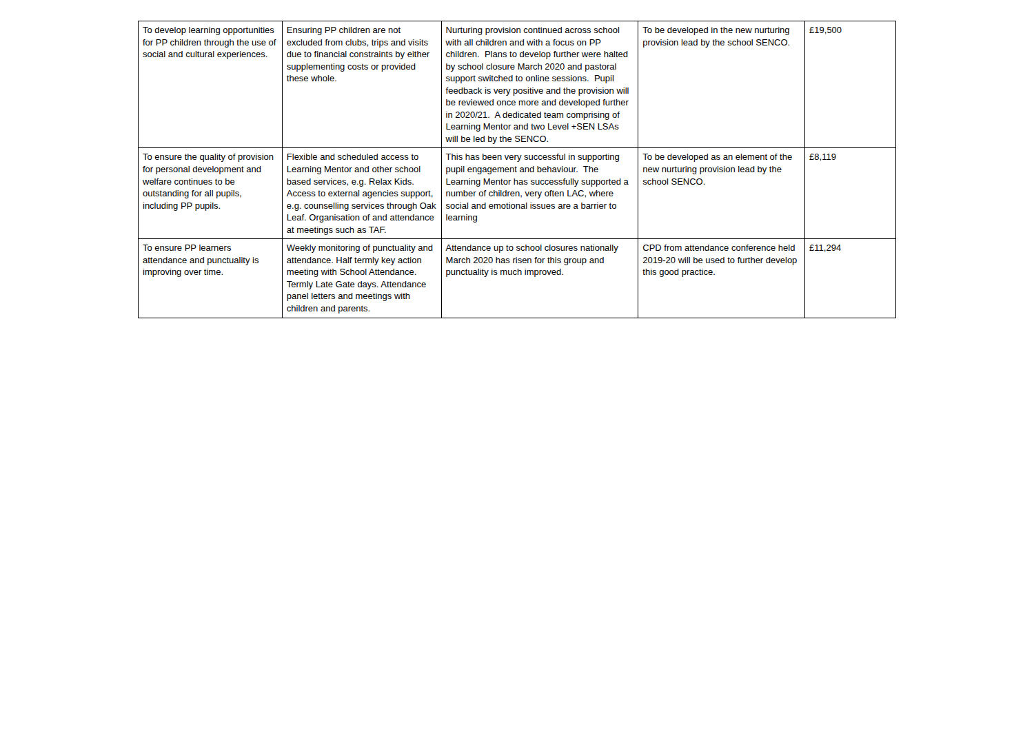| To develop learning opportunities for PP children through the use of social and cultural experiences. | Ensuring PP children are not excluded from clubs, trips and visits due to financial constraints by either supplementing costs or provided these whole. | Nurturing provision continued across school with all children and with a focus on PP children. Plans to develop further were halted by school closure March 2020 and pastoral support switched to online sessions. Pupil feedback is very positive and the provision will be reviewed once more and developed further in 2020/21. A dedicated team comprising of Learning Mentor and two Level +SEN LSAs will be led by the SENCO. | To be developed in the new nurturing provision lead by the school SENCO. | £19,500 |
| To ensure the quality of provision for personal development and welfare continues to be outstanding for all pupils, including PP pupils. | Flexible and scheduled access to Learning Mentor and other school based services, e.g. Relax Kids. Access to external agencies support, e.g. counselling services through Oak Leaf. Organisation of and attendance at meetings such as TAF. | This has been very successful in supporting pupil engagement and behaviour. The Learning Mentor has successfully supported a number of children, very often LAC, where social and emotional issues are a barrier to learning | To be developed as an element of the new nurturing provision lead by the school SENCO. | £8,119 |
| To ensure PP learners attendance and punctuality is improving over time. | Weekly monitoring of punctuality and attendance. Half termly key action meeting with School Attendance. Termly Late Gate days. Attendance panel letters and meetings with children and parents. | Attendance up to school closures nationally March 2020 has risen for this group and punctuality is much improved. | CPD from attendance conference held 2019-20 will be used to further develop this good practice. | £11,294 |